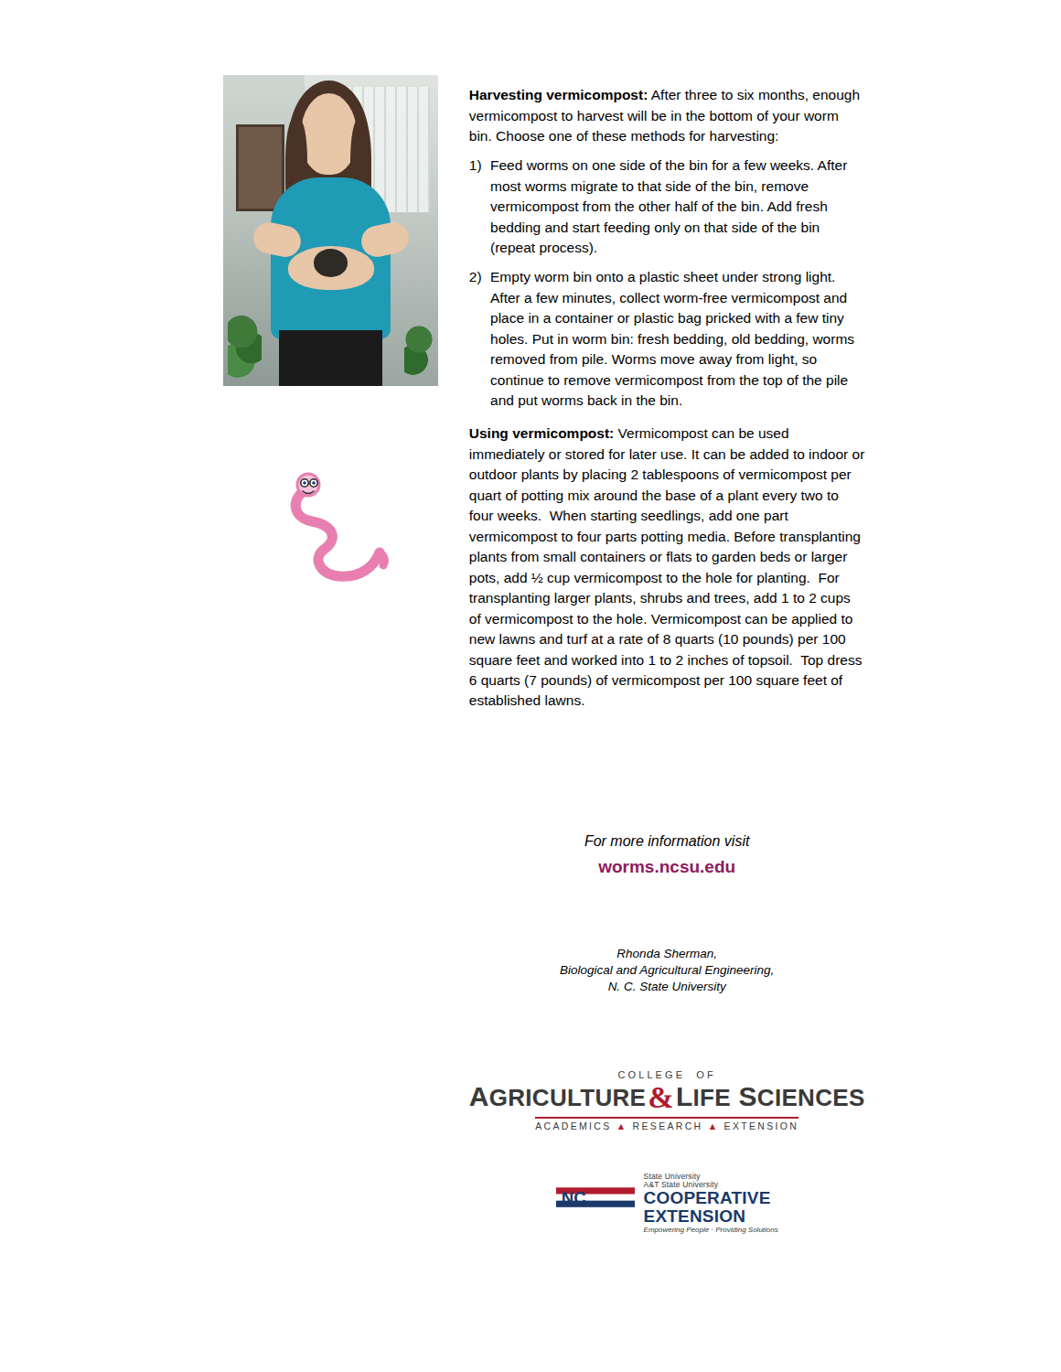Harvesting vermicompost:
After three to six months, enough vermicompost to harvest will be in the bottom of your worm bin. Choose one of these methods for harvesting:
Feed worms on one side of the bin for a few weeks. After most worms migrate to that side of the bin, remove vermicompost from the other half of the bin. Add fresh bedding and start feeding only on that side of the bin (repeat process).
Empty worm bin onto a plastic sheet under strong light. After a few minutes, collect worm-free vermicompost and place in a container or plastic bag pricked with a few tiny holes. Put in worm bin: fresh bedding, old bedding, worms removed from pile. Worms move away from light, so continue to remove vermicompost from the top of the pile and put worms back in the bin.
Using vermicompost:
Vermicompost can be used immediately or stored for later use. It can be added to indoor or outdoor plants by placing 2 tablespoons of vermicompost per quart of potting mix around the base of a plant every two to four weeks. When starting seedlings, add one part vermicompost to four parts potting media. Before transplanting plants from small containers or flats to garden beds or larger pots, add ½ cup vermicompost to the hole for planting. For transplanting larger plants, shrubs and trees, add 1 to 2 cups of vermicompost to the hole. Vermicompost can be applied to new lawns and turf at a rate of 8 quarts (10 pounds) per 100 square feet and worked into 1 to 2 inches of topsoil. Top dress 6 quarts (7 pounds) of vermicompost per 100 square feet of established lawns.
For more information visit
worms.ncsu.edu
Rhonda Sherman,
Biological and Agricultural Engineering,
N. C. State University
COLLEGE OF
AGRICULTURE&LIFE SCIENCES
ACADEMICS ▲ RESEARCH ▲ EXTENSION
NC
State University
A&T State University
COOPERATIVE
EXTENSION
Empowering People · Providing Solutions